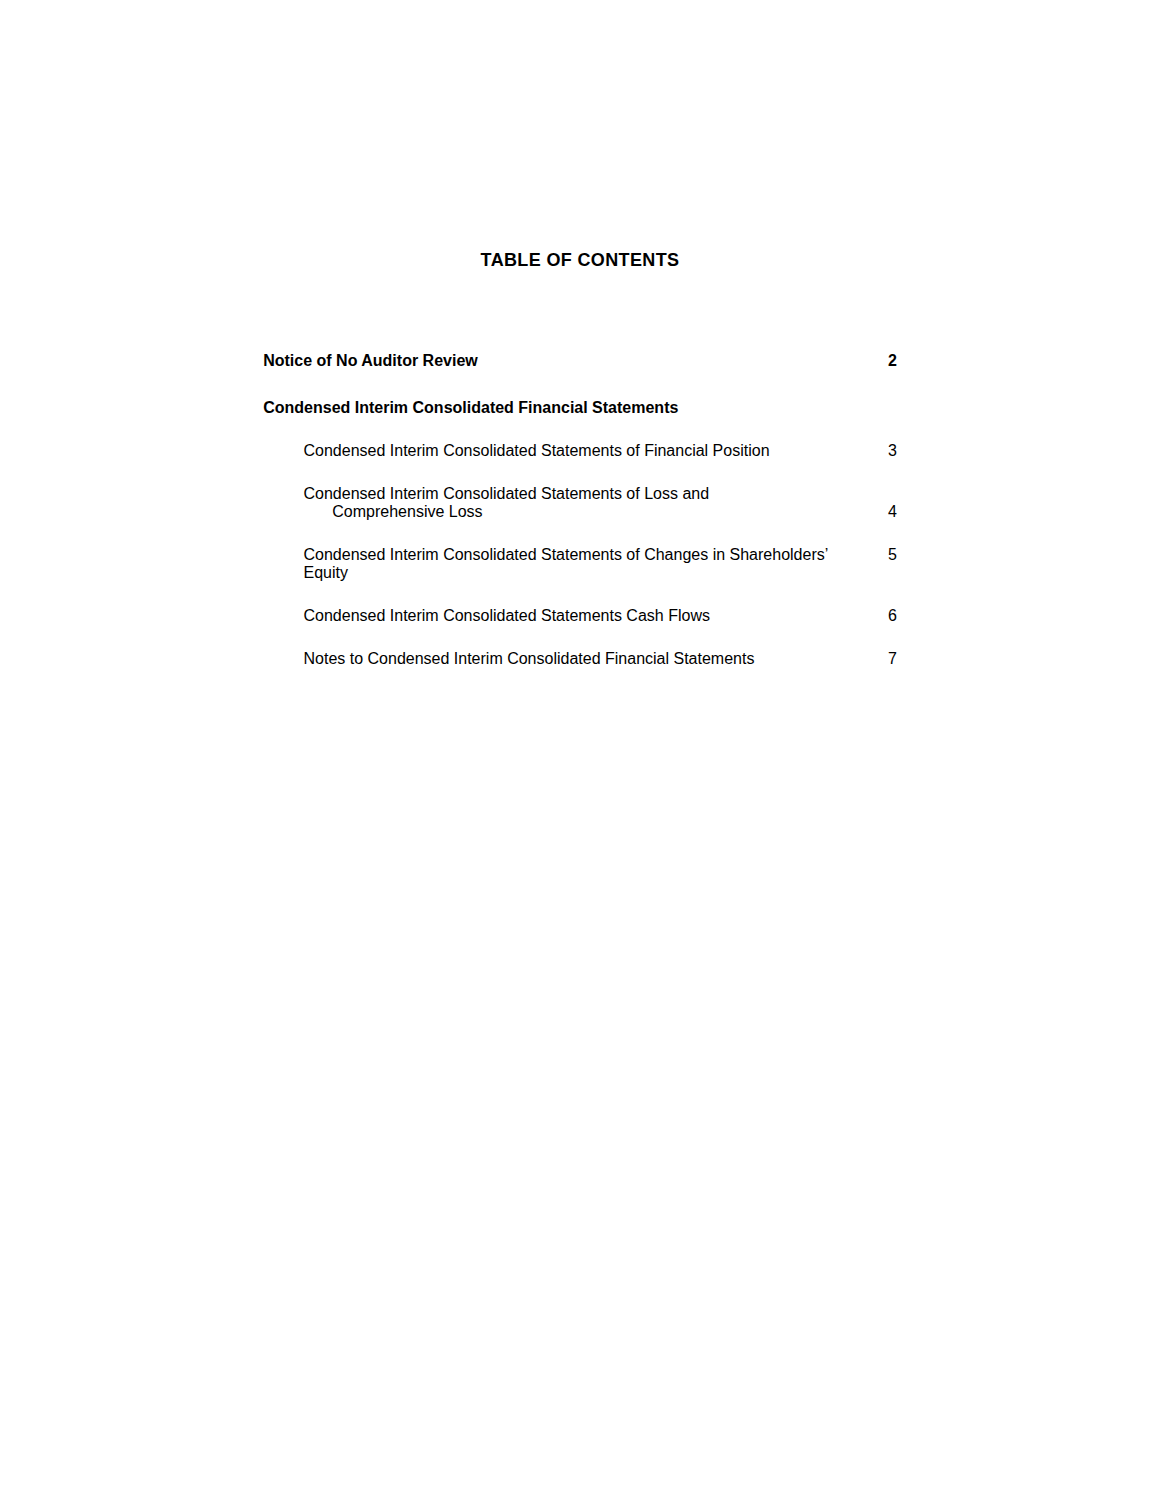TABLE OF CONTENTS
| Notice of No Auditor Review | 2 |
| Condensed Interim Consolidated Financial Statements | |
| Condensed Interim Consolidated Statements of Financial Position | 3 |
| Condensed Interim Consolidated Statements of Loss and Comprehensive Loss | 4 |
| Condensed Interim Consolidated Statements of Changes in Shareholders’ Equity | 5 |
| Condensed Interim Consolidated Statements Cash Flows | 6 |
| Notes to Condensed Interim Consolidated Financial Statements | 7 |